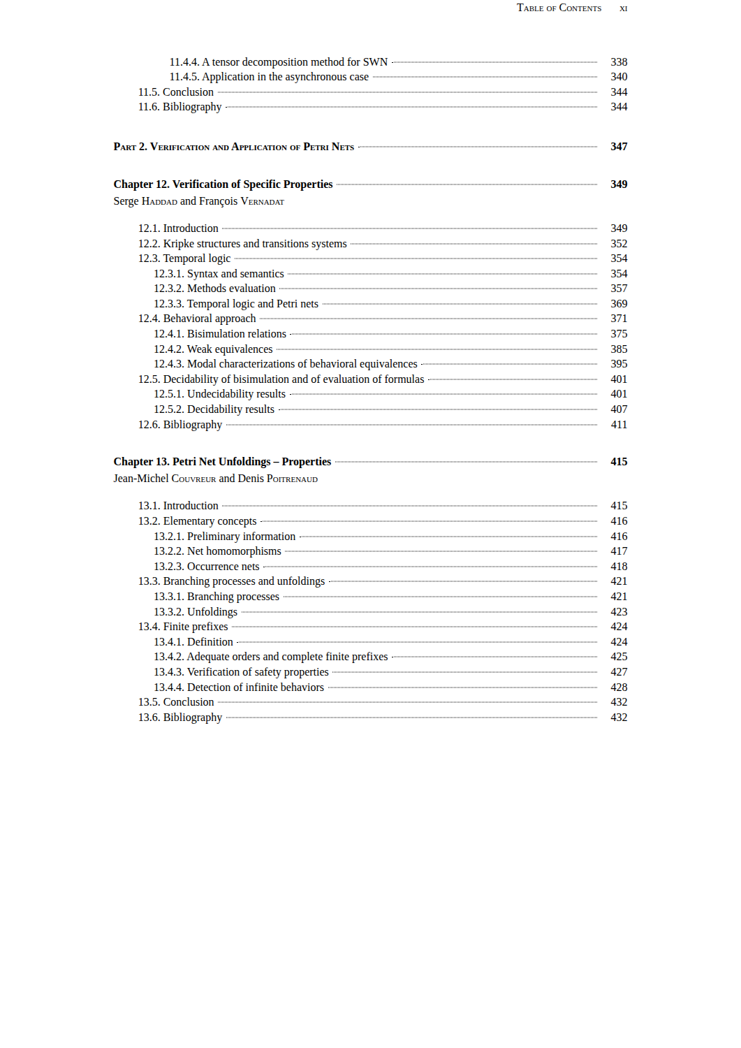Table of Contentsxi
11.4.4. A tensor decomposition method for SWN 338
11.4.5. Application in the asynchronous case 340
11.5. Conclusion 344
11.6. Bibliography 344
Part 2. Verification and Application of Petri Nets 347
Chapter 12. Verification of Specific Properties 349
Serge Haddad and François Vernadat
12.1. Introduction 349
12.2. Kripke structures and transitions systems 352
12.3. Temporal logic 354
12.3.1. Syntax and semantics 354
12.3.2. Methods evaluation 357
12.3.3. Temporal logic and Petri nets 369
12.4. Behavioral approach 371
12.4.1. Bisimulation relations 375
12.4.2. Weak equivalences 385
12.4.3. Modal characterizations of behavioral equivalences 395
12.5. Decidability of bisimulation and of evaluation of formulas 401
12.5.1. Undecidability results 401
12.5.2. Decidability results 407
12.6. Bibliography 411
Chapter 13. Petri Net Unfoldings – Properties 415
Jean-Michel Couvreur and Denis Poitrenaud
13.1. Introduction 415
13.2. Elementary concepts 416
13.2.1. Preliminary information 416
13.2.2. Net homomorphisms 417
13.2.3. Occurrence nets 418
13.3. Branching processes and unfoldings 421
13.3.1. Branching processes 421
13.3.2. Unfoldings 423
13.4. Finite prefixes 424
13.4.1. Definition 424
13.4.2. Adequate orders and complete finite prefixes 425
13.4.3. Verification of safety properties 427
13.4.4. Detection of infinite behaviors 428
13.5. Conclusion 432
13.6. Bibliography 432